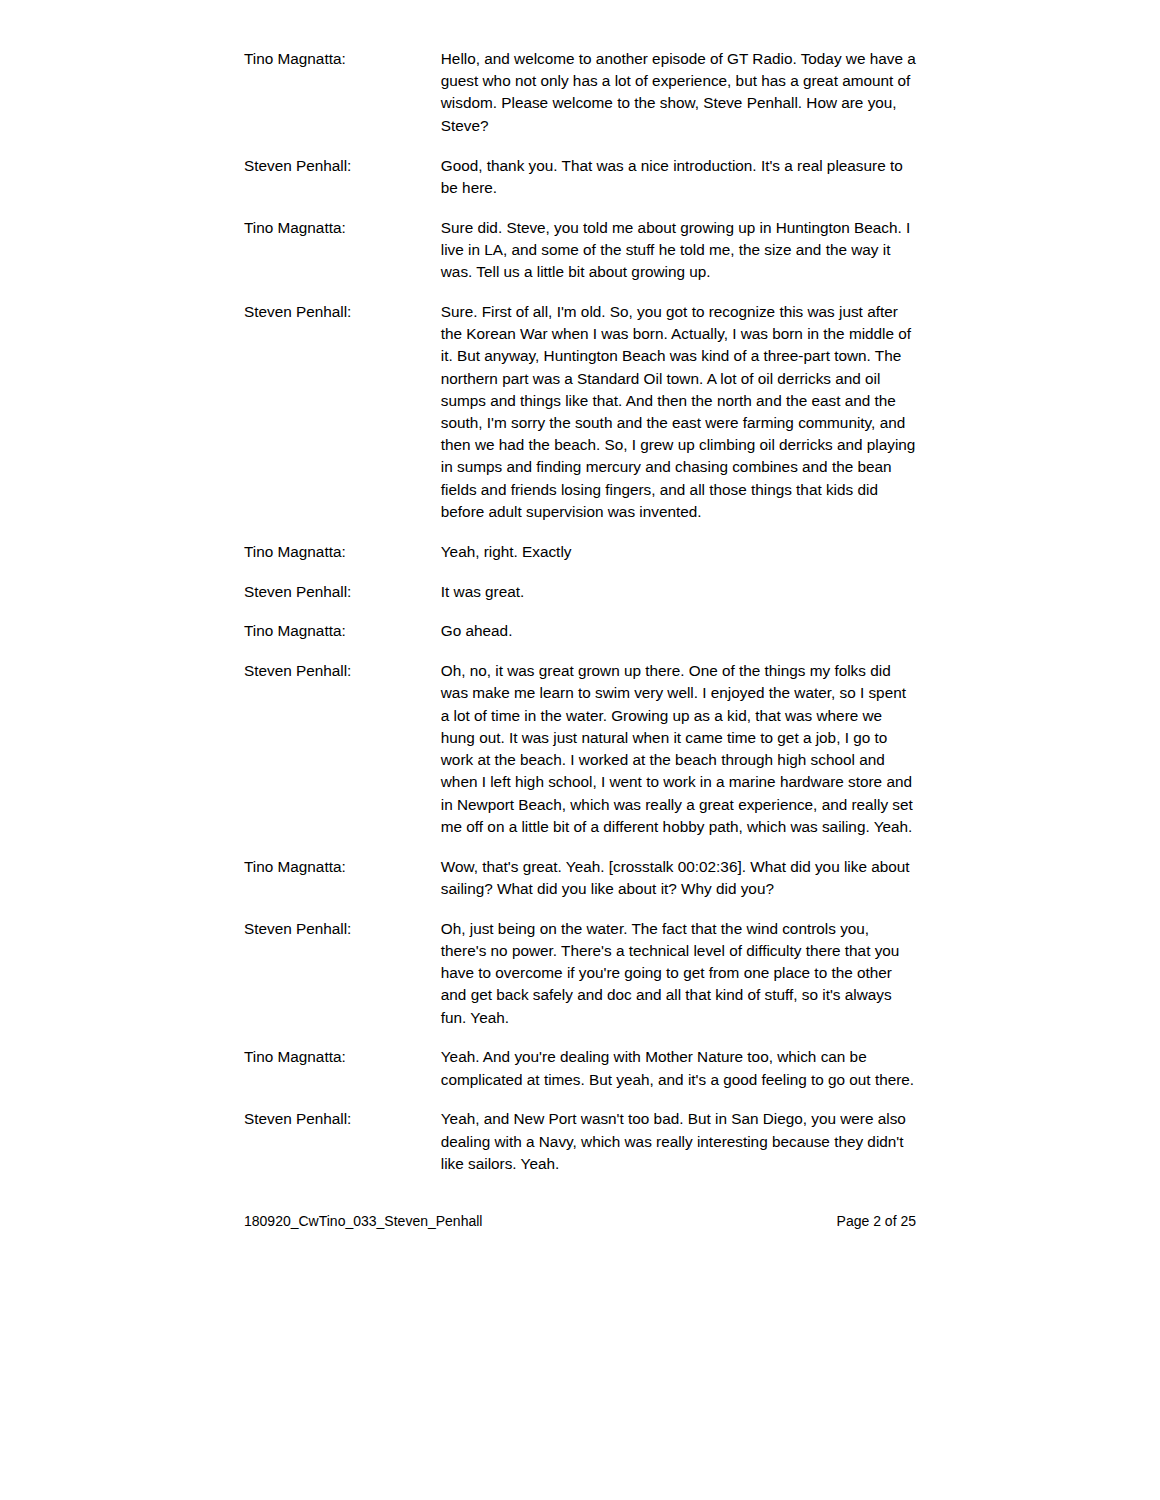Tino Magnatta:
Hello, and welcome to another episode of GT Radio. Today we have a guest who not only has a lot of experience, but has a great amount of wisdom. Please welcome to the show, Steve Penhall. How are you, Steve?
Steven Penhall:
Good, thank you. That was a nice introduction. It's a real pleasure to be here.
Tino Magnatta:
Sure did. Steve, you told me about growing up in Huntington Beach. I live in LA, and some of the stuff he told me, the size and the way it was. Tell us a little bit about growing up.
Steven Penhall:
Sure. First of all, I'm old. So, you got to recognize this was just after the Korean War when I was born. Actually, I was born in the middle of it. But anyway, Huntington Beach was kind of a three-part town. The northern part was a Standard Oil town. A lot of oil derricks and oil sumps and things like that. And then the north and the east and the south, I'm sorry the south and the east were farming community, and then we had the beach. So, I grew up climbing oil derricks and playing in sumps and finding mercury and chasing combines and the bean fields and friends losing fingers, and all those things that kids did before adult supervision was invented.
Tino Magnatta:
Yeah, right. Exactly
Steven Penhall:
It was great.
Tino Magnatta:
Go ahead.
Steven Penhall:
Oh, no, it was great grown up there. One of the things my folks did was make me learn to swim very well. I enjoyed the water, so I spent a lot of time in the water. Growing up as a kid, that was where we hung out. It was just natural when it came time to get a job, I go to work at the beach. I worked at the beach through high school and when I left high school, I went to work in a marine hardware store and in Newport Beach, which was really a great experience, and really set me off on a little bit of a different hobby path, which was sailing. Yeah.
Tino Magnatta:
Wow, that's great. Yeah. [crosstalk 00:02:36]. What did you like about sailing? What did you like about it? Why did you?
Steven Penhall:
Oh, just being on the water. The fact that the wind controls you, there's no power. There's a technical level of difficulty there that you have to overcome if you're going to get from one place to the other and get back safely and doc and all that kind of stuff, so it's always fun. Yeah.
Tino Magnatta:
Yeah. And you're dealing with Mother Nature too, which can be complicated at times. But yeah, and it's a good feeling to go out there.
Steven Penhall:
Yeah, and New Port wasn't too bad. But in San Diego, you were also dealing with a Navy, which was really interesting because they didn't like sailors. Yeah.
180920_CwTino_033_Steven_Penhall Page 2 of 25